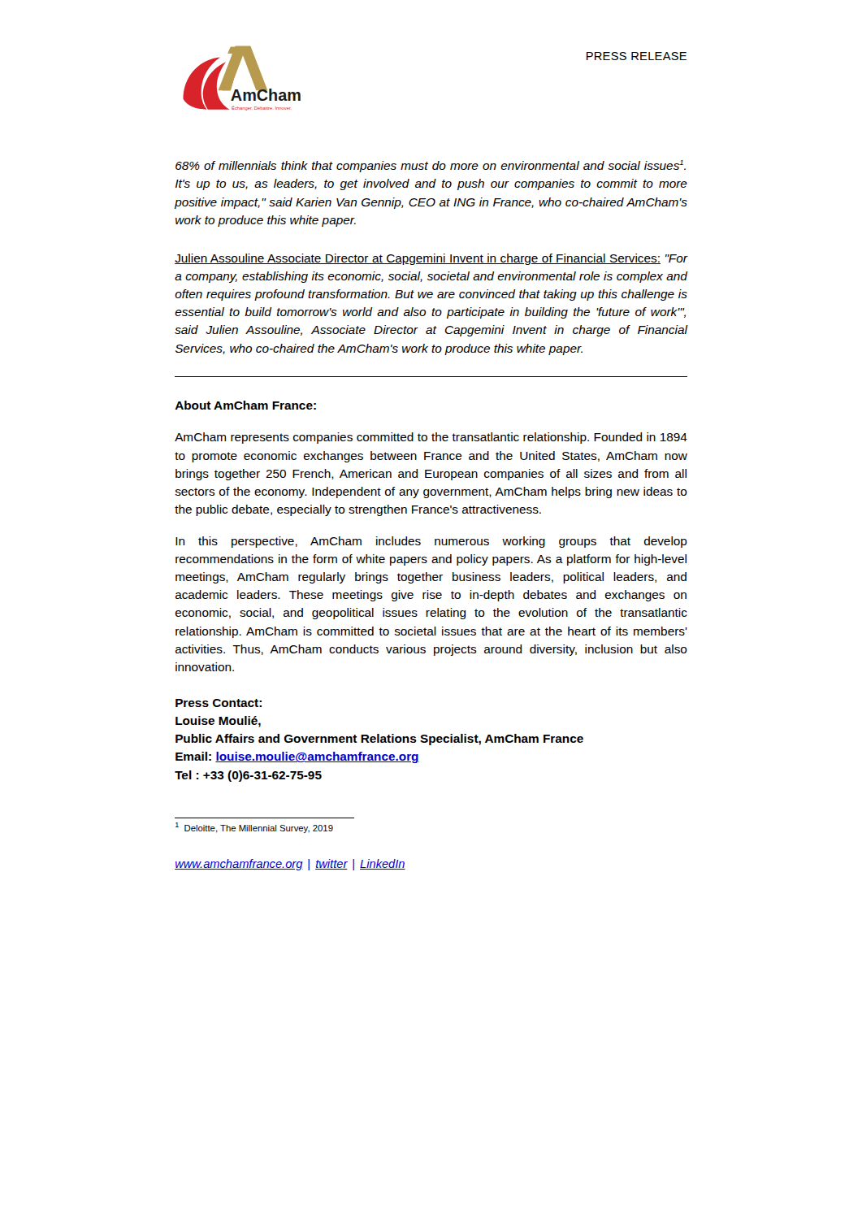AmCham Échanger. Débattre. Innover.
PRESS RELEASE
68% of millennials think that companies must do more on environmental and social issues1. It's up to us, as leaders, to get involved and to push our companies to commit to more positive impact," said Karien Van Gennip, CEO at ING in France, who co-chaired AmCham's work to produce this white paper.
Julien Assouline Associate Director at Capgemini Invent in charge of Financial Services: "For a company, establishing its economic, social, societal and environmental role is complex and often requires profound transformation. But we are convinced that taking up this challenge is essential to build tomorrow's world and also to participate in building the 'future of work'", said Julien Assouline, Associate Director at Capgemini Invent in charge of Financial Services, who co-chaired the AmCham's work to produce this white paper.
About AmCham France:
AmCham represents companies committed to the transatlantic relationship. Founded in 1894 to promote economic exchanges between France and the United States, AmCham now brings together 250 French, American and European companies of all sizes and from all sectors of the economy. Independent of any government, AmCham helps bring new ideas to the public debate, especially to strengthen France's attractiveness.
In this perspective, AmCham includes numerous working groups that develop recommendations in the form of white papers and policy papers. As a platform for high-level meetings, AmCham regularly brings together business leaders, political leaders, and academic leaders. These meetings give rise to in-depth debates and exchanges on economic, social, and geopolitical issues relating to the evolution of the transatlantic relationship. AmCham is committed to societal issues that are at the heart of its members' activities. Thus, AmCham conducts various projects around diversity, inclusion but also innovation.
Press Contact:
Louise Moulié,
Public Affairs and Government Relations Specialist, AmCham France
Email: louise.moulie@amchamfrance.org
Tel : +33 (0)6-31-62-75-95
1 Deloitte, The Millennial Survey, 2019
www.amchamfrance.org|twitter|LinkedIn